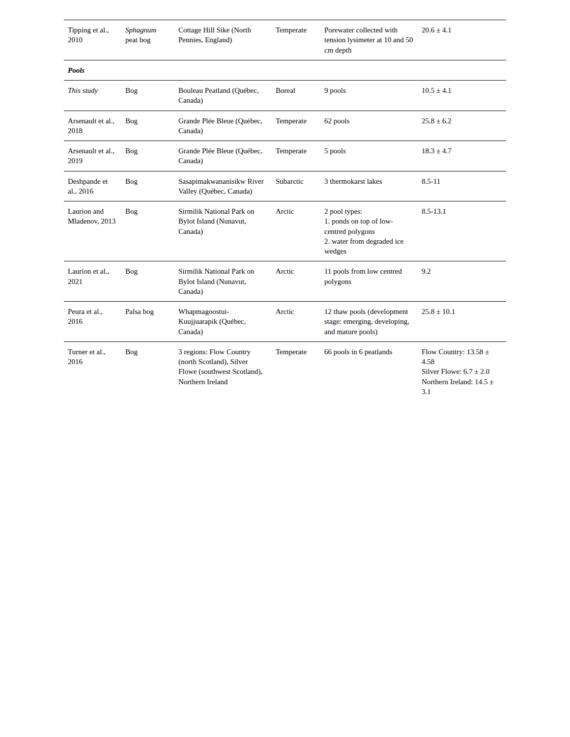| Tipping et al., 2010 | Sphagnum peat bog | Cottage Hill Sike (North Pennies, England) | Temperate | Porewater collected with tension lysimeter at 10 and 50 cm depth | 20.6 ± 4.1 |
| Pools | | | | | |
| This study | Bog | Bouleau Peatland (Québec, Canada) | Boreal | 9 pools | 10.5 ± 4.1 |
| Arsenault et al., 2018 | Bog | Grande Plée Bleue (Québec, Canada) | Temperate | 62 pools | 25.8 ± 6.2 |
| Arsenault et al., 2019 | Bog | Grande Plée Bleue (Québec, Canada) | Temperate | 5 pools | 18.3 ± 4.7 |
| Deshpande et al., 2016 | Bog | Sasapimakwananisikw River Valley (Québec, Canada) | Subarctic | 3 thermokarst lakes | 8.5-11 |
| Laurion and Mladenov, 2013 | Bog | Sirmilik National Park on Bylot Island (Nunavut, Canada) | Arctic | 2 pool types: 1. ponds on top of low-centred polygons 2. water from degraded ice wedges | 8.5-13.1 |
| Laurion et al., 2021 | Bog | Sirmilik National Park on Bylot Island (Nunavut, Canada) | Arctic | 11 pools from low centred polygons | 9.2 |
| Peura et al., 2016 | Palsa bog | Whapmagoostui-Kuujjuarapik (Québec, Canada) | Arctic | 12 thaw pools (development stage: emerging, developing, and mature pools) | 25.8 ± 10.1 |
| Turner et al., 2016 | Bog | 3 regions: Flow Country (north Scotland), Silver Flowe (southwest Scotland), Northern Ireland | Temperate | 66 pools in 6 peatlands | Flow Country: 13.58 ± 4.58 Silver Flowe: 6.7 ± 2.0 Northern Ireland: 14.5 ± 3.1 |